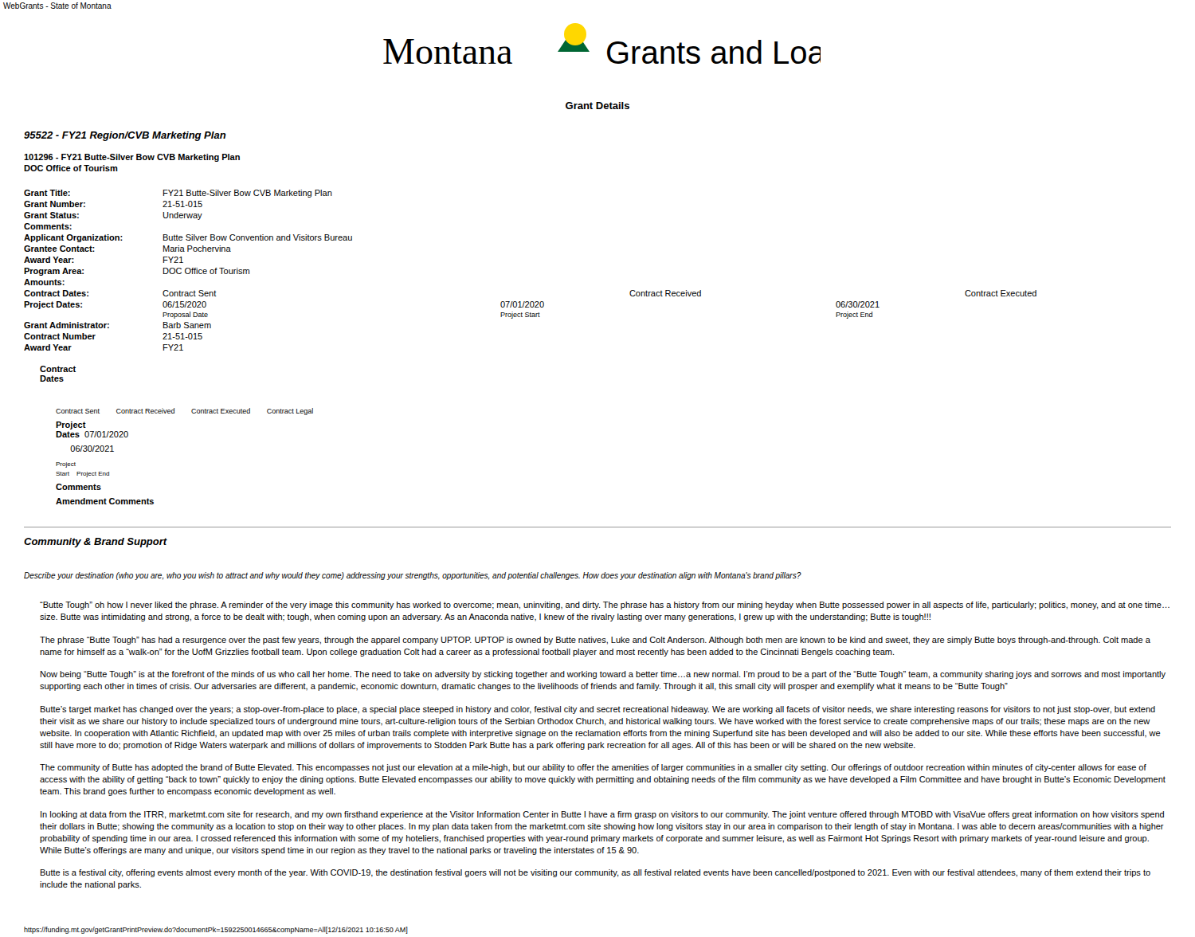WebGrants - State of Montana
Grant Details
95522 - FY21 Region/CVB Marketing Plan
101296 - FY21 Butte-Silver Bow CVB Marketing Plan
DOC Office of Tourism
| Grant Title: | FY21 Butte-Silver Bow CVB Marketing Plan | | | |
| Grant Number: | 21-51-015 | | | |
| Grant Status: | Underway | | | |
| Comments: | | | | |
| Applicant Organization: | Butte Silver Bow Convention and Visitors Bureau | | | |
| Grantee Contact: | Maria Pochervina | | | |
| Award Year: | FY21 | | | |
| Program Area: | DOC Office of Tourism | | | |
| Amounts: | | | | |
| Contract Dates: | Contract Sent | | Contract Received | | Contract Executed |
| Project Dates: | 06/15/2020 Proposal Date | 07/01/2020 Project Start | | 06/30/2021 Project End | |
| Grant Administrator: | Barb Sanem | | | |
| Contract Number | 21-51-015 | | | |
| Award Year | FY21 | | | |
Contract
Dates
Contract Sent Contract Received Contract Executed Contract Legal
Project
Dates 07/01/2020
06/30/2021
Project
Start Project End
Comments
Amendment Comments
Community & Brand Support
Describe your destination (who you are, who you wish to attract and why would they come) addressing your strengths, opportunities, and potential challenges. How does your destination align with Montana's brand pillars?
“Butte Tough” oh how I never liked the phrase. A reminder of the very image this community has worked to overcome; mean, uninviting, and dirty. The phrase has a history from our mining heyday when Butte possessed power in all aspects of life, particularly; politics, money, and at one time…size. Butte was intimidating and strong, a force to be dealt with; tough, when coming upon an adversary. As an Anaconda native, I knew of the rivalry lasting over many generations, I grew up with the understanding; Butte is tough!!!
The phrase “Butte Tough” has had a resurgence over the past few years, through the apparel company UPTOP. UPTOP is owned by Butte natives, Luke and Colt Anderson. Although both men are known to be kind and sweet, they are simply Butte boys through-and-through. Colt made a name for himself as a “walk-on” for the UofM Grizzlies football team. Upon college graduation Colt had a career as a professional football player and most recently has been added to the Cincinnati Bengels coaching team.
Now being “Butte Tough” is at the forefront of the minds of us who call her home. The need to take on adversity by sticking together and working toward a better time…a new normal. I’m proud to be a part of the “Butte Tough” team, a community sharing joys and sorrows and most importantly supporting each other in times of crisis. Our adversaries are different, a pandemic, economic downturn, dramatic changes to the livelihoods of friends and family. Through it all, this small city will prosper and exemplify what it means to be “Butte Tough”
Butte’s target market has changed over the years; a stop-over-from-place to place, a special place steeped in history and color, festival city and secret recreational hideaway. We are working all facets of visitor needs, we share interesting reasons for visitors to not just stop-over, but extend their visit as we share our history to include specialized tours of underground mine tours, art-culture-religion tours of the Serbian Orthodox Church, and historical walking tours. We have worked with the forest service to create comprehensive maps of our trails; these maps are on the new website. In cooperation with Atlantic Richfield, an updated map with over 25 miles of urban trails complete with interpretive signage on the reclamation efforts from the mining Superfund site has been developed and will also be added to our site. While these efforts have been successful, we still have more to do; promotion of Ridge Waters waterpark and millions of dollars of improvements to Stodden Park Butte has a park offering park recreation for all ages. All of this has been or will be shared on the new website.
The community of Butte has adopted the brand of Butte Elevated. This encompasses not just our elevation at a mile-high, but our ability to offer the amenities of larger communities in a smaller city setting. Our offerings of outdoor recreation within minutes of city-center allows for ease of access with the ability of getting “back to town” quickly to enjoy the dining options. Butte Elevated encompasses our ability to move quickly with permitting and obtaining needs of the film community as we have developed a Film Committee and have brought in Butte’s Economic Development team. This brand goes further to encompass economic development as well.
In looking at data from the ITRR, marketmt.com site for research, and my own firsthand experience at the Visitor Information Center in Butte I have a firm grasp on visitors to our community. The joint venture offered through MTOBD with VisaVue offers great information on how visitors spend their dollars in Butte; showing the community as a location to stop on their way to other places. In my plan data taken from the marketmt.com site showing how long visitors stay in our area in comparison to their length of stay in Montana. I was able to decern areas/communities with a higher probability of spending time in our area. I crossed referenced this information with some of my hoteliers, franchised properties with year-round primary markets of corporate and summer leisure, as well as Fairmont Hot Springs Resort with primary markets of year-round leisure and group. While Butte’s offerings are many and unique, our visitors spend time in our region as they travel to the national parks or traveling the interstates of 15 & 90.
Butte is a festival city, offering events almost every month of the year. With COVID-19, the destination festival goers will not be visiting our community, as all festival related events have been cancelled/postponed to 2021. Even with our festival attendees, many of them extend their trips to include the national parks.
https://funding.mt.gov/getGrantPrintPreview.do?documentPk=1592250014665&compName=All[12/16/2021 10:16:50 AM]